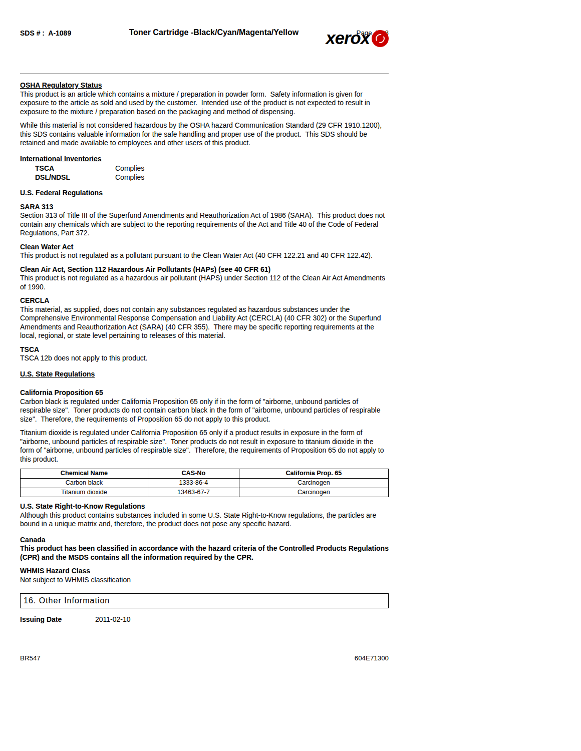xerox
SDS # : A-1089
Toner Cartridge -Black/Cyan/Magenta/Yellow
Page 7 / 8
OSHA Regulatory Status
This product is an article which contains a mixture / preparation in powder form. Safety information is given for exposure to the article as sold and used by the customer. Intended use of the product is not expected to result in exposure to the mixture / preparation based on the packaging and method of dispensing.
While this material is not considered hazardous by the OSHA hazard Communication Standard (29 CFR 1910.1200), this SDS contains valuable information for the safe handling and proper use of the product. This SDS should be retained and made available to employees and other users of this product.
International Inventories
| TSCA | Complies |
| DSL/NDSL | Complies |
U.S. Federal Regulations
SARA 313
Section 313 of Title III of the Superfund Amendments and Reauthorization Act of 1986 (SARA). This product does not contain any chemicals which are subject to the reporting requirements of the Act and Title 40 of the Code of Federal Regulations, Part 372.
Clean Water Act
This product is not regulated as a pollutant pursuant to the Clean Water Act (40 CFR 122.21 and 40 CFR 122.42).
Clean Air Act, Section 112 Hazardous Air Pollutants (HAPs) (see 40 CFR 61)
This product is not regulated as a hazardous air pollutant (HAPS) under Section 112 of the Clean Air Act Amendments of 1990.
CERCLA
This material, as supplied, does not contain any substances regulated as hazardous substances under the Comprehensive Environmental Response Compensation and Liability Act (CERCLA) (40 CFR 302) or the Superfund Amendments and Reauthorization Act (SARA) (40 CFR 355). There may be specific reporting requirements at the local, regional, or state level pertaining to releases of this material.
TSCA
TSCA 12b does not apply to this product.
U.S. State Regulations
California Proposition 65
Carbon black is regulated under California Proposition 65 only if in the form of "airborne, unbound particles of respirable size". Toner products do not contain carbon black in the form of "airborne, unbound particles of respirable size". Therefore, the requirements of Proposition 65 do not apply to this product.
Titanium dioxide is regulated under California Proposition 65 only if a product results in exposure in the form of "airborne, unbound particles of respirable size". Toner products do not result in exposure to titanium dioxide in the form of "airborne, unbound particles of respirable size". Therefore, the requirements of Proposition 65 do not apply to this product.
| Chemical Name | CAS-No | California Prop. 65 |
| --- | --- | --- |
| Carbon black | 1333-86-4 | Carcinogen |
| Titanium dioxide | 13463-67-7 | Carcinogen |
U.S. State Right-to-Know Regulations
Although this product contains substances included in some U.S. State Right-to-Know regulations, the particles are bound in a unique matrix and, therefore, the product does not pose any specific hazard.
Canada
This product has been classified in accordance with the hazard criteria of the Controlled Products Regulations (CPR) and the MSDS contains all the information required by the CPR.
WHMIS Hazard Class
Not subject to WHMIS classification
16. Other Information
Issuing Date2011-02-10
BR547
604E71300